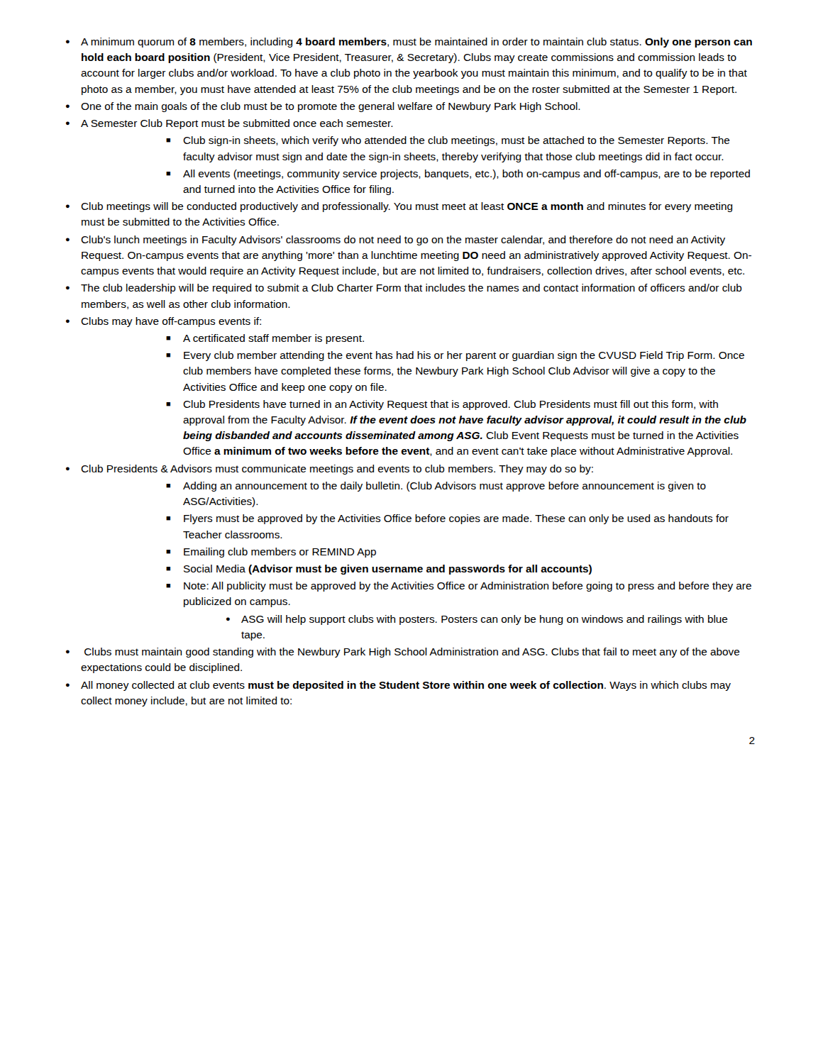A minimum quorum of 8 members, including 4 board members, must be maintained in order to maintain club status. Only one person can hold each board position (President, Vice President, Treasurer, & Secretary). Clubs may create commissions and commission leads to account for larger clubs and/or workload. To have a club photo in the yearbook you must maintain this minimum, and to qualify to be in that photo as a member, you must have attended at least 75% of the club meetings and be on the roster submitted at the Semester 1 Report.
One of the main goals of the club must be to promote the general welfare of Newbury Park High School.
A Semester Club Report must be submitted once each semester.
Club sign-in sheets, which verify who attended the club meetings, must be attached to the Semester Reports. The faculty advisor must sign and date the sign-in sheets, thereby verifying that those club meetings did in fact occur.
All events (meetings, community service projects, banquets, etc.), both on-campus and off-campus, are to be reported and turned into the Activities Office for filing.
Club meetings will be conducted productively and professionally. You must meet at least ONCE a month and minutes for every meeting must be submitted to the Activities Office.
Club's lunch meetings in Faculty Advisors' classrooms do not need to go on the master calendar, and therefore do not need an Activity Request. On-campus events that are anything 'more' than a lunchtime meeting DO need an administratively approved Activity Request. On-campus events that would require an Activity Request include, but are not limited to, fundraisers, collection drives, after school events, etc.
The club leadership will be required to submit a Club Charter Form that includes the names and contact information of officers and/or club members, as well as other club information.
Clubs may have off-campus events if:
A certificated staff member is present.
Every club member attending the event has had his or her parent or guardian sign the CVUSD Field Trip Form. Once club members have completed these forms, the Newbury Park High School Club Advisor will give a copy to the Activities Office and keep one copy on file.
Club Presidents have turned in an Activity Request that is approved. Club Presidents must fill out this form, with approval from the Faculty Advisor. If the event does not have faculty advisor approval, it could result in the club being disbanded and accounts disseminated among ASG. Club Event Requests must be turned in the Activities Office a minimum of two weeks before the event, and an event can't take place without Administrative Approval.
Club Presidents & Advisors must communicate meetings and events to club members. They may do so by:
Adding an announcement to the daily bulletin. (Club Advisors must approve before announcement is given to ASG/Activities).
Flyers must be approved by the Activities Office before copies are made. These can only be used as handouts for Teacher classrooms.
Emailing club members or REMIND App
Social Media (Advisor must be given username and passwords for all accounts)
Note: All publicity must be approved by the Activities Office or Administration before going to press and before they are publicized on campus.
ASG will help support clubs with posters. Posters can only be hung on windows and railings with blue tape.
Clubs must maintain good standing with the Newbury Park High School Administration and ASG. Clubs that fail to meet any of the above expectations could be disciplined.
All money collected at club events must be deposited in the Student Store within one week of collection. Ways in which clubs may collect money include, but are not limited to:
2